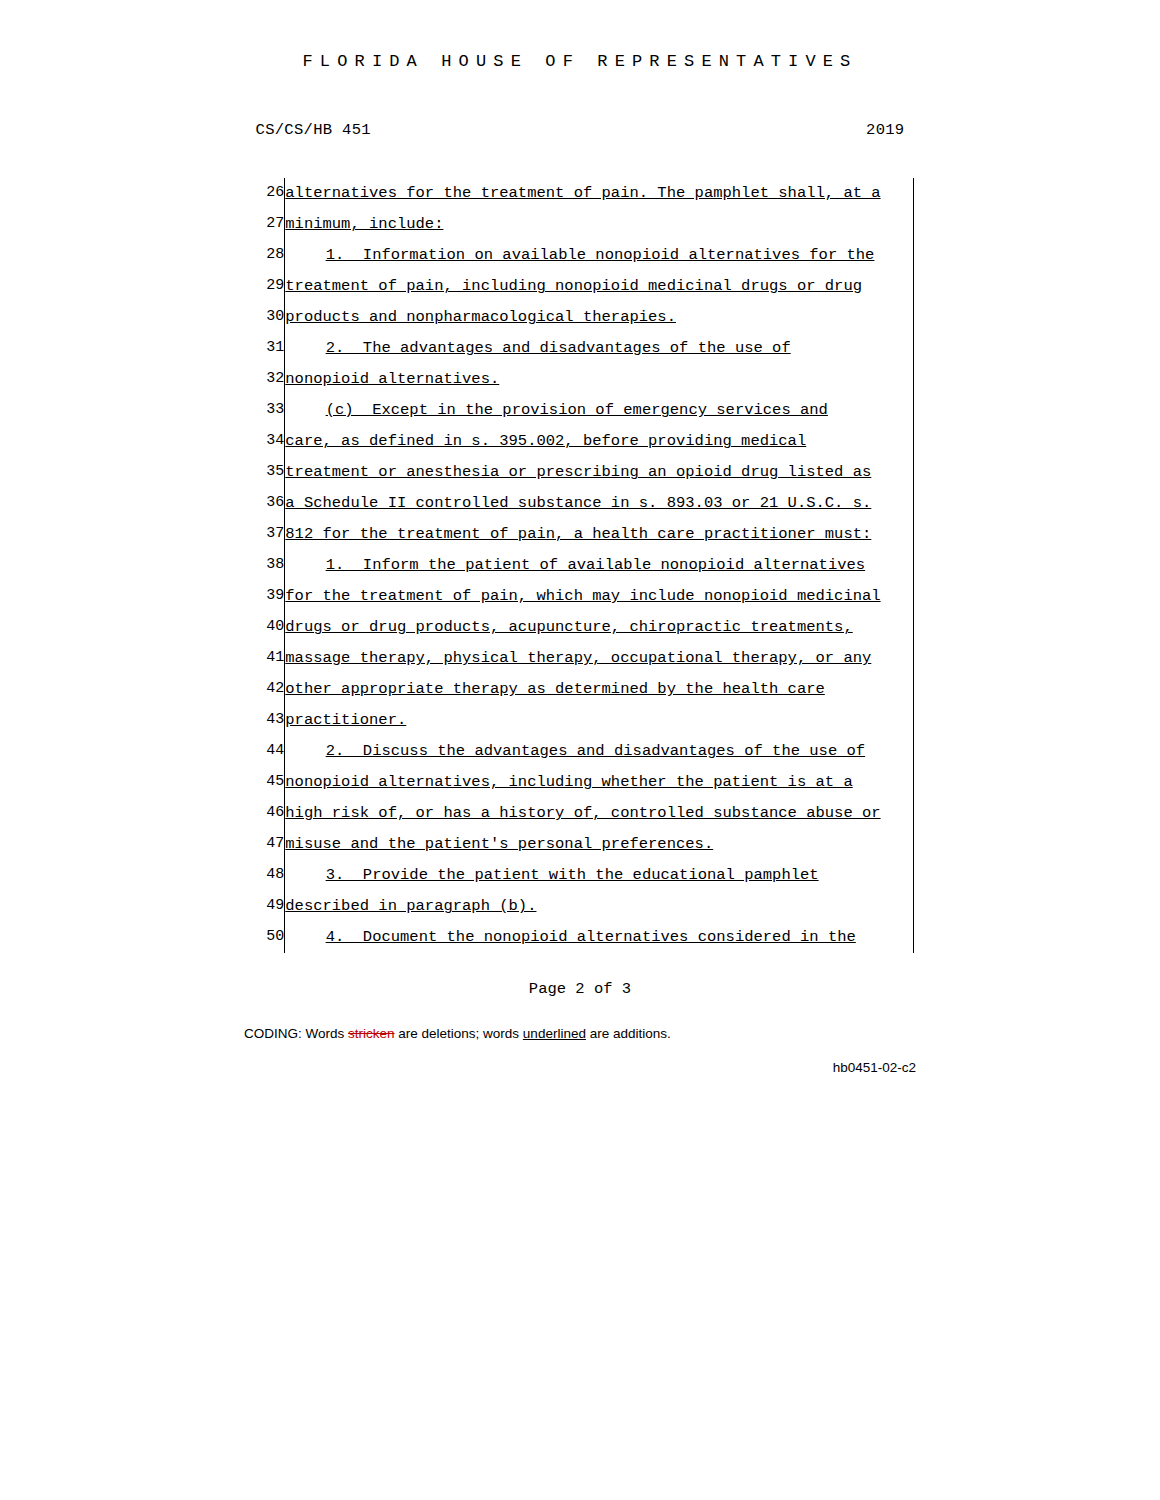FLORIDA HOUSE OF REPRESENTATIVES
CS/CS/HB 451 2019
| 26 | alternatives for the treatment of pain. The pamphlet shall, at a |
| 27 | minimum, include: |
| 28 | 1. Information on available nonopioid alternatives for the |
| 29 | treatment of pain, including nonopioid medicinal drugs or drug |
| 30 | products and nonpharmacological therapies. |
| 31 | 2. The advantages and disadvantages of the use of |
| 32 | nonopioid alternatives. |
| 33 | (c) Except in the provision of emergency services and |
| 34 | care, as defined in s. 395.002, before providing medical |
| 35 | treatment or anesthesia or prescribing an opioid drug listed as |
| 36 | a Schedule II controlled substance in s. 893.03 or 21 U.S.C. s. |
| 37 | 812 for the treatment of pain, a health care practitioner must: |
| 38 | 1. Inform the patient of available nonopioid alternatives |
| 39 | for the treatment of pain, which may include nonopioid medicinal |
| 40 | drugs or drug products, acupuncture, chiropractic treatments, |
| 41 | massage therapy, physical therapy, occupational therapy, or any |
| 42 | other appropriate therapy as determined by the health care |
| 43 | practitioner. |
| 44 | 2. Discuss the advantages and disadvantages of the use of |
| 45 | nonopioid alternatives, including whether the patient is at a |
| 46 | high risk of, or has a history of, controlled substance abuse or |
| 47 | misuse and the patient's personal preferences. |
| 48 | 3. Provide the patient with the educational pamphlet |
| 49 | described in paragraph (b). |
| 50 | 4. Document the nonopioid alternatives considered in the |
Page 2 of 3
CODING: Words stricken are deletions; words underlined are additions.
hb0451-02-c2